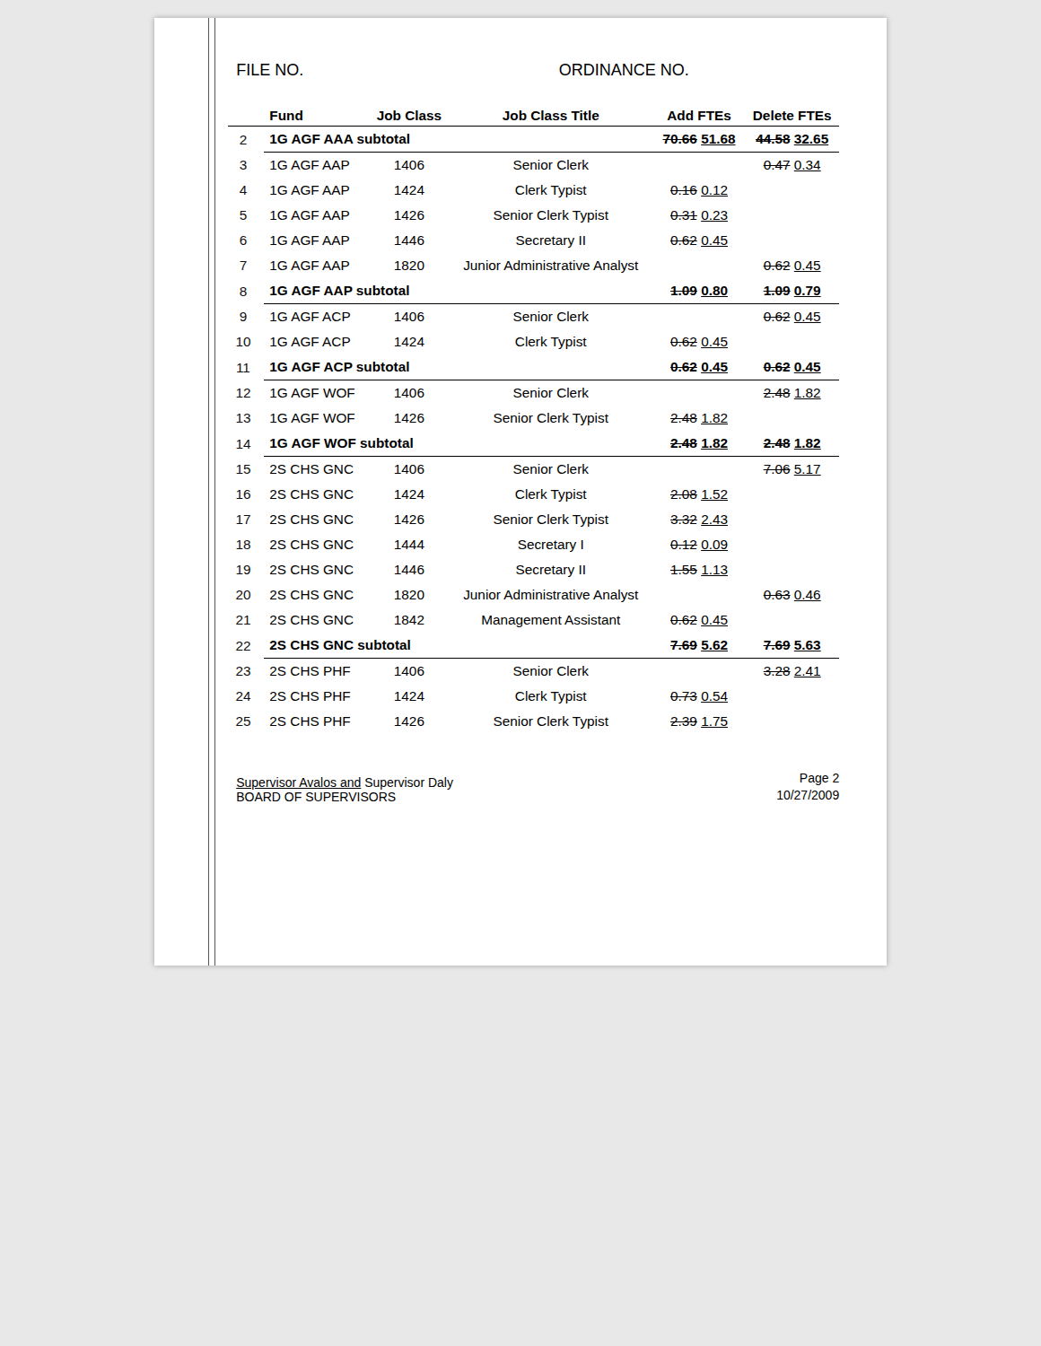FILE NO.
ORDINANCE NO.
| | Fund | Job Class | Job Class Title | Add FTEs | Delete FTEs |
| --- | --- | --- | --- | --- | --- |
| 2 | 1G AGF AAA subtotal | 70.66 51.68 | 44.58 32.65 |
| 3 | 1G AGF AAP | 1406 | Senior Clerk | | 0.47 0.34 |
| 4 | 1G AGF AAP | 1424 | Clerk Typist | 0.16 0.12 | |
| 5 | 1G AGF AAP | 1426 | Senior Clerk Typist | 0.31 0.23 | |
| 6 | 1G AGF AAP | 1446 | Secretary II | 0.62 0.45 | |
| 7 | 1G AGF AAP | 1820 | Junior Administrative Analyst | | 0.62 0.45 |
| 8 | 1G AGF AAP subtotal | 1.09 0.80 | 1.09 0.79 |
| 9 | 1G AGF ACP | 1406 | Senior Clerk | | 0.62 0.45 |
| 10 | 1G AGF ACP | 1424 | Clerk Typist | 0.62 0.45 | |
| 11 | 1G AGF ACP subtotal | 0.62 0.45 | 0.62 0.45 |
| 12 | 1G AGF WOF | 1406 | Senior Clerk | | 2.48 1.82 |
| 13 | 1G AGF WOF | 1426 | Senior Clerk Typist | 2.48 1.82 | |
| 14 | 1G AGF WOF subtotal | 2.48 1.82 | 2.48 1.82 |
| 15 | 2S CHS GNC | 1406 | Senior Clerk | | 7.06 5.17 |
| 16 | 2S CHS GNC | 1424 | Clerk Typist | 2.08 1.52 | |
| 17 | 2S CHS GNC | 1426 | Senior Clerk Typist | 3.32 2.43 | |
| 18 | 2S CHS GNC | 1444 | Secretary I | 0.12 0.09 | |
| 19 | 2S CHS GNC | 1446 | Secretary II | 1.55 1.13 | |
| 20 | 2S CHS GNC | 1820 | Junior Administrative Analyst | | 0.63 0.46 |
| 21 | 2S CHS GNC | 1842 | Management Assistant | 0.62 0.45 | |
| 22 | 2S CHS GNC subtotal | 7.69 5.62 | 7.69 5.63 |
| 23 | 2S CHS PHF | 1406 | Senior Clerk | | 3.28 2.41 |
| 24 | 2S CHS PHF | 1424 | Clerk Typist | 0.73 0.54 | |
| 25 | 2S CHS PHF | 1426 | Senior Clerk Typist | 2.39 1.75 | |
Supervisor Avalos and Supervisor Daly
BOARD OF SUPERVISORS
Page 2
10/27/2009